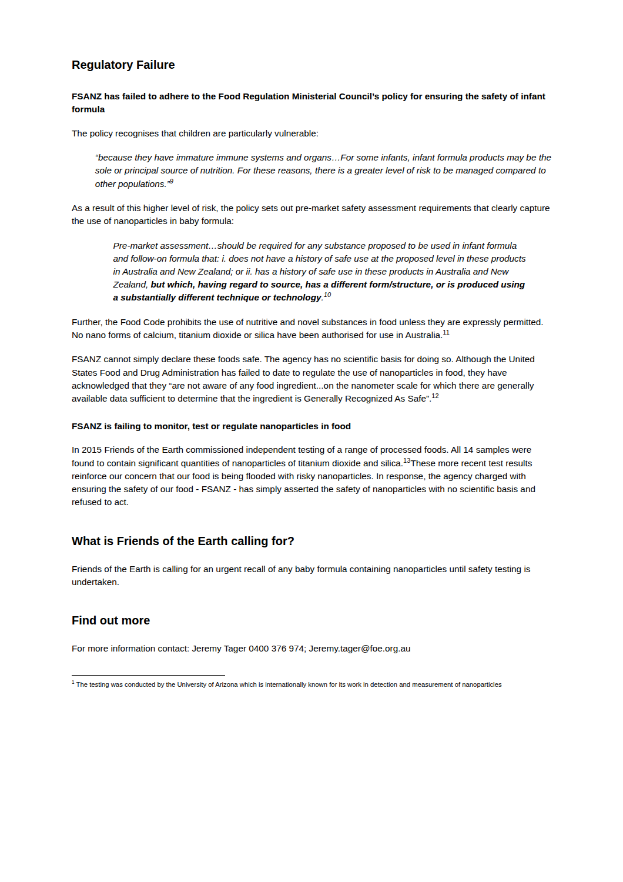Regulatory Failure
FSANZ has failed to adhere to the Food Regulation Ministerial Council’s policy for ensuring the safety of infant formula
The policy recognises that children are particularly vulnerable:
“because they have immature immune systems and organs…For some infants, infant formula products may be the sole or principal source of nutrition. For these reasons, there is a greater level of risk to be managed compared to other populations.”9
As a result of this higher level of risk, the policy sets out pre-market safety assessment requirements that clearly capture the use of nanoparticles in baby formula:
Pre-market assessment…should be required for any substance proposed to be used in infant formula and follow-on formula that: i. does not have a history of safe use at the proposed level in these products in Australia and New Zealand; or ii. has a history of safe use in these products in Australia and New Zealand, but which, having regard to source, has a different form/structure, or is produced using a substantially different technique or technology.10
Further, the Food Code prohibits the use of nutritive and novel substances in food unless they are expressly permitted. No nano forms of calcium, titanium dioxide or silica have been authorised for use in Australia.11
FSANZ cannot simply declare these foods safe. The agency has no scientific basis for doing so. Although the United States Food and Drug Administration has failed to date to regulate the use of nanoparticles in food, they have acknowledged that they “are not aware of any food ingredient...on the nanometer scale for which there are generally available data sufficient to determine that the ingredient is Generally Recognized As Safe”.12
FSANZ is failing to monitor, test or regulate nanoparticles in food
In 2015 Friends of the Earth commissioned independent testing of a range of processed foods. All 14 samples were found to contain significant quantities of nanoparticles of titanium dioxide and silica.13These more recent test results reinforce our concern that our food is being flooded with risky nanoparticles. In response, the agency charged with ensuring the safety of our food - FSANZ - has simply asserted the safety of nanoparticles with no scientific basis and refused to act.
What is Friends of the Earth calling for?
Friends of the Earth is calling for an urgent recall of any baby formula containing nanoparticles until safety testing is undertaken.
Find out more
For more information contact: Jeremy Tager 0400 376 974; Jeremy.tager@foe.org.au
1 The testing was conducted by the University of Arizona which is internationally known for its work in detection and measurement of nanoparticles